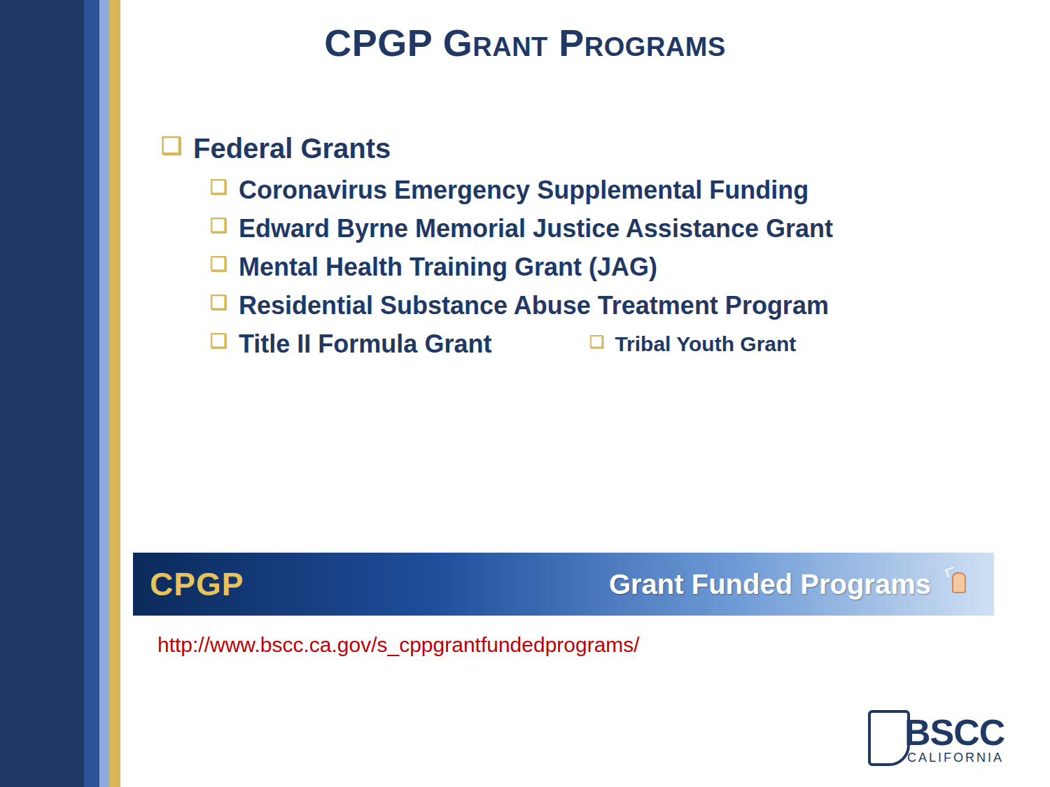CPGP Grant Programs
❑Federal Grants
❑Coronavirus Emergency Supplemental Funding
❑Edward Byrne Memorial Justice Assistance Grant
❑Mental Health Training Grant (JAG)
❑Residential Substance Abuse Treatment Program
❑Title II Formula Grant
❑Tribal Youth Grant
CPGP Grant Funded Programs
http://www.bscc.ca.gov/s_cppgrantfundedprograms/
BSCC
CALIFORNIA